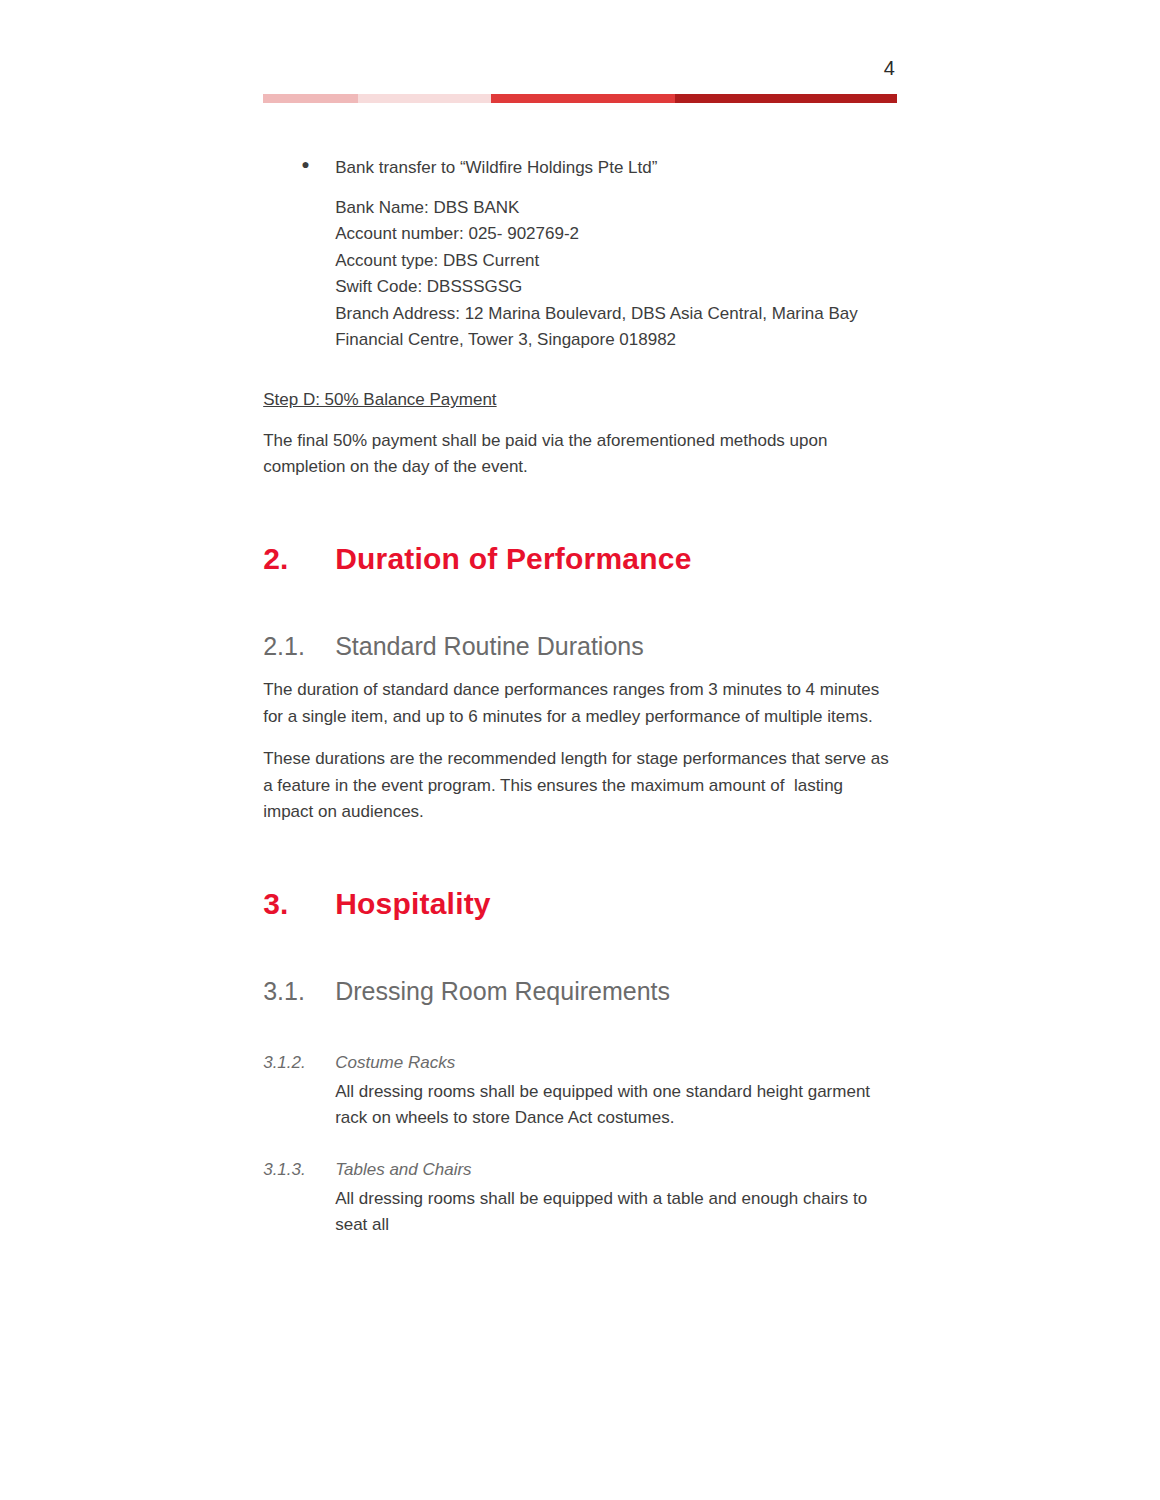4
Bank transfer to “Wildfire Holdings Pte Ltd”
Bank Name: DBS BANK
Account number: 025- 902769-2
Account type: DBS Current
Swift Code: DBSSSGSG
Branch Address: 12 Marina Boulevard, DBS Asia Central, Marina Bay Financial Centre, Tower 3, Singapore 018982
Step D: 50% Balance Payment
The final 50% payment shall be paid via the aforementioned methods upon completion on the day of the event.
2. Duration of Performance
2.1. Standard Routine Durations
The duration of standard dance performances ranges from 3 minutes to 4 minutes for a single item, and up to 6 minutes for a medley performance of multiple items.
These durations are the recommended length for stage performances that serve as a feature in the event program. This ensures the maximum amount of lasting impact on audiences.
3. Hospitality
3.1. Dressing Room Requirements
3.1.2. Costume Racks
All dressing rooms shall be equipped with one standard height garment rack on wheels to store Dance Act costumes.
3.1.3. Tables and Chairs
All dressing rooms shall be equipped with a table and enough chairs to seat all